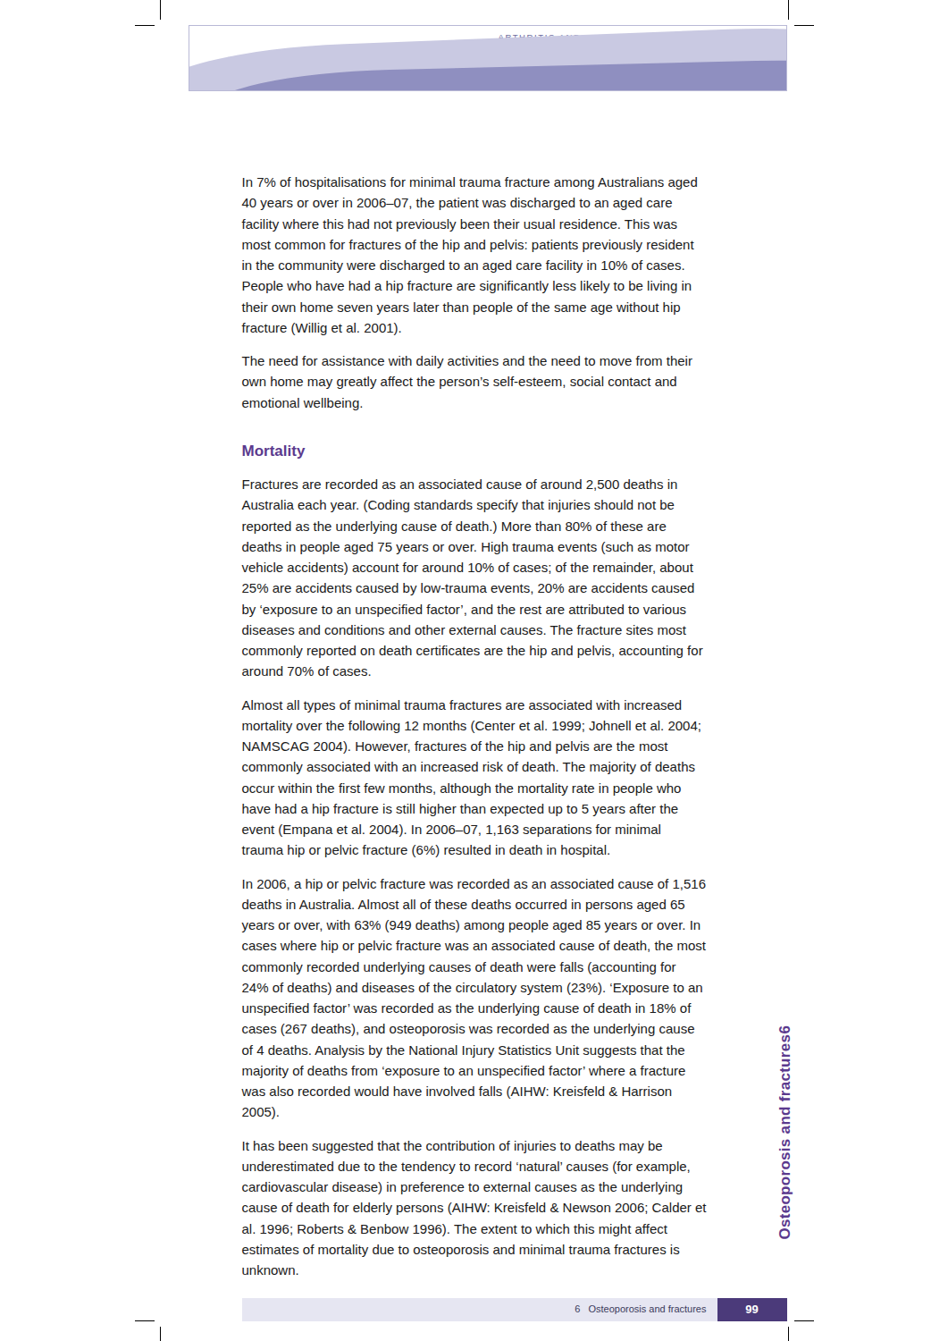Arthritis and Osteoporosis in Australia 2008
In 7% of hospitalisations for minimal trauma fracture among Australians aged 40 years or over in 2006–07, the patient was discharged to an aged care facility where this had not previously been their usual residence. This was most common for fractures of the hip and pelvis: patients previously resident in the community were discharged to an aged care facility in 10% of cases. People who have had a hip fracture are significantly less likely to be living in their own home seven years later than people of the same age without hip fracture (Willig et al. 2001).
The need for assistance with daily activities and the need to move from their own home may greatly affect the person’s self-esteem, social contact and emotional wellbeing.
Mortality
Fractures are recorded as an associated cause of around 2,500 deaths in Australia each year. (Coding standards specify that injuries should not be reported as the underlying cause of death.) More than 80% of these are deaths in people aged 75 years or over. High trauma events (such as motor vehicle accidents) account for around 10% of cases; of the remainder, about 25% are accidents caused by low-trauma events, 20% are accidents caused by ‘exposure to an unspecified factor’, and the rest are attributed to various diseases and conditions and other external causes. The fracture sites most commonly reported on death certificates are the hip and pelvis, accounting for around 70% of cases.
Almost all types of minimal trauma fractures are associated with increased mortality over the following 12 months (Center et al. 1999; Johnell et al. 2004; NAMSCAG 2004). However, fractures of the hip and pelvis are the most commonly associated with an increased risk of death. The majority of deaths occur within the first few months, although the mortality rate in people who have had a hip fracture is still higher than expected up to 5 years after the event (Empana et al. 2004). In 2006–07, 1,163 separations for minimal trauma hip or pelvic fracture (6%) resulted in death in hospital.
In 2006, a hip or pelvic fracture was recorded as an associated cause of 1,516 deaths in Australia. Almost all of these deaths occurred in persons aged 65 years or over, with 63% (949 deaths) among people aged 85 years or over. In cases where hip or pelvic fracture was an associated cause of death, the most commonly recorded underlying causes of death were falls (accounting for 24% of deaths) and diseases of the circulatory system (23%). ‘Exposure to an unspecified factor’ was recorded as the underlying cause of death in 18% of cases (267 deaths), and osteoporosis was recorded as the underlying cause of 4 deaths. Analysis by the National Injury Statistics Unit suggests that the majority of deaths from ‘exposure to an unspecified factor’ where a fracture was also recorded would have involved falls (AIHW: Kreisfeld & Harrison 2005).
It has been suggested that the contribution of injuries to deaths may be underestimated due to the tendency to record ‘natural’ causes (for example, cardiovascular disease) in preference to external causes as the underlying cause of death for elderly persons (AIHW: Kreisfeld & Newson 2006; Calder et al. 1996; Roberts & Benbow 1996). The extent to which this might affect estimates of mortality due to osteoporosis and minimal trauma fractures is unknown.
Osteoporosis and fractures6
6 Osteoporosis and fractures
99